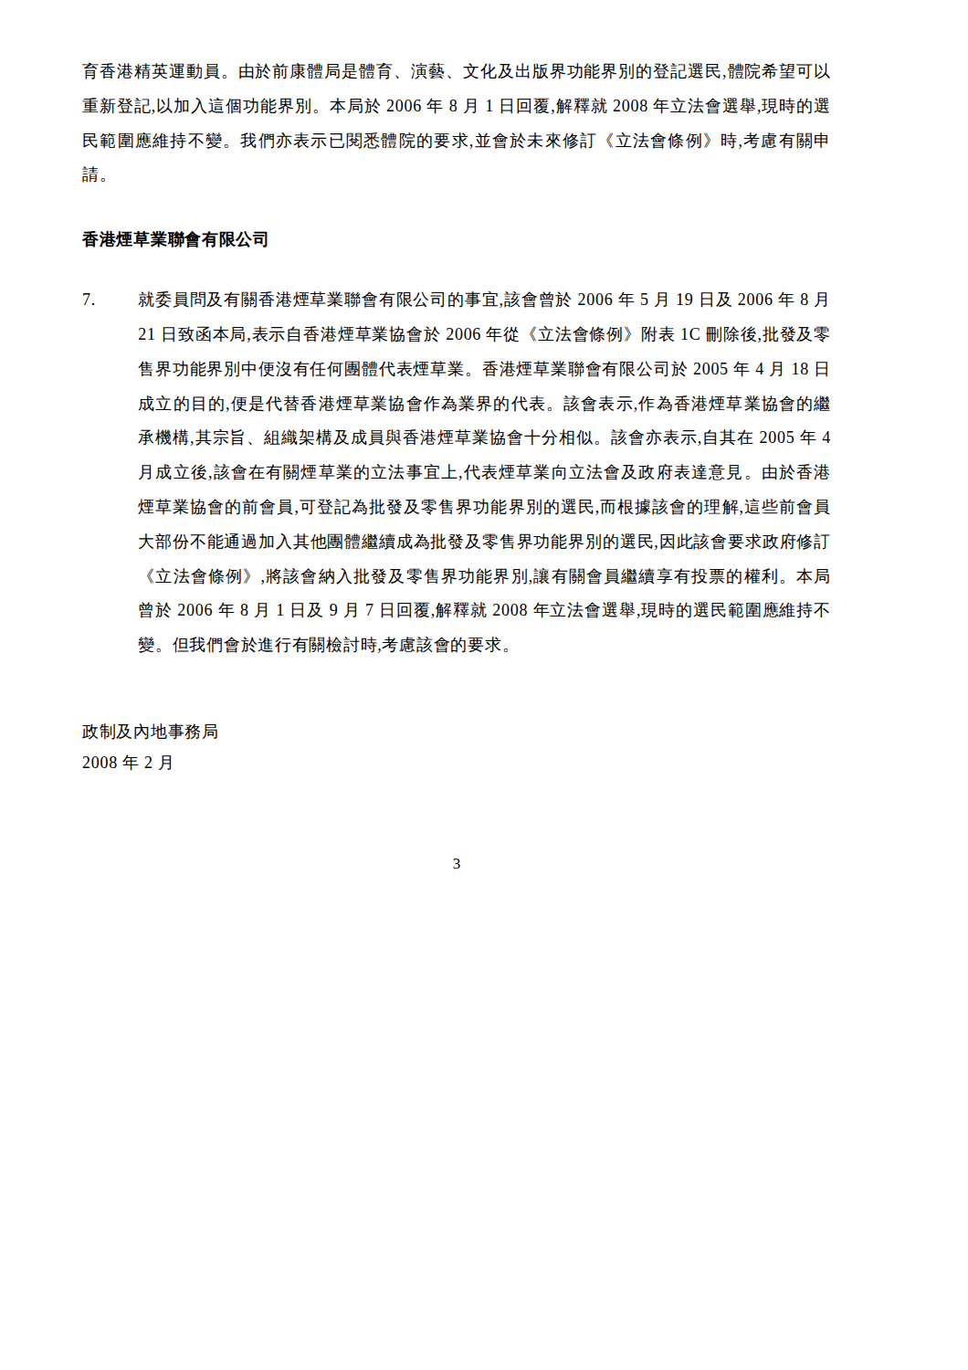育香港精英運動員。由於前康體局是體育、演藝、文化及出版界功能界別的登記選民,體院希望可以重新登記,以加入這個功能界別。本局於 2006 年 8 月 1 日回覆,解釋就 2008 年立法會選舉,現時的選民範圍應維持不變。我們亦表示已閱悉體院的要求,並會於未來修訂《立法會條例》時,考慮有關申請。
香港煙草業聯會有限公司
7. 就委員問及有關香港煙草業聯會有限公司的事宜,該會曾於 2006 年 5 月 19 日及 2006 年 8 月 21 日致函本局,表示自香港煙草業協會於 2006 年從《立法會條例》附表 1C 刪除後,批發及零售界功能界別中便沒有任何團體代表煙草業。香港煙草業聯會有限公司於 2005 年 4 月 18 日成立的目的,便是代替香港煙草業協會作為業界的代表。該會表示,作為香港煙草業協會的繼承機構,其宗旨、組織架構及成員與香港煙草業協會十分相似。該會亦表示,自其在 2005 年 4 月成立後,該會在有關煙草業的立法事宜上,代表煙草業向立法會及政府表達意見。由於香港煙草業協會的前會員,可登記為批發及零售界功能界別的選民,而根據該會的理解,這些前會員大部份不能通過加入其他團體繼續成為批發及零售界功能界別的選民,因此該會要求政府修訂《立法會條例》,將該會納入批發及零售界功能界別,讓有關會員繼續享有投票的權利。本局曾於 2006 年 8 月 1 日及 9 月 7 日回覆,解釋就 2008 年立法會選舉,現時的選民範圍應維持不變。但我們會於進行有關檢討時,考慮該會的要求。
政制及內地事務局
2008 年 2 月
3